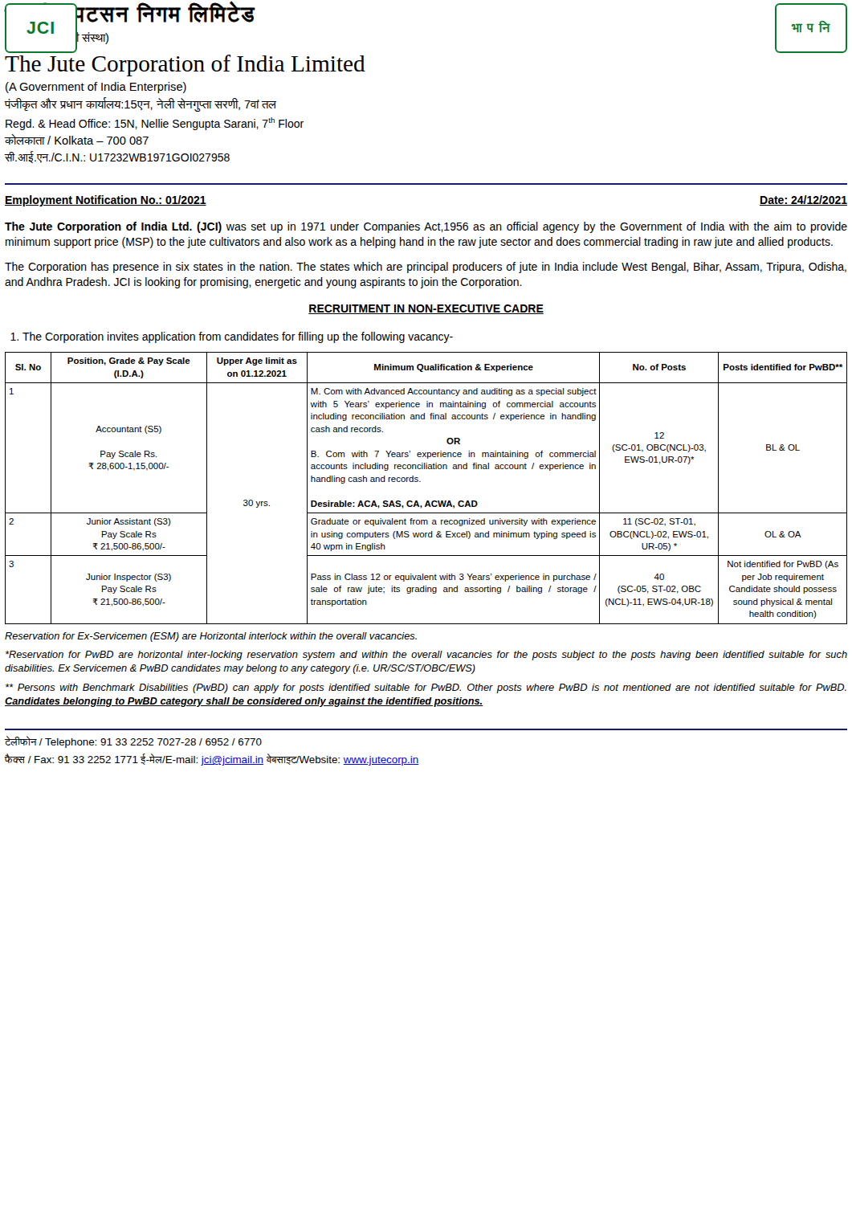JCI
भा प नि
भारतीय पटसन निगम लिमिटेड
(भारत सरकार की संस्था)
The Jute Corporation of India Limited
(A Government of India Enterprise)
पंजीकृत और प्रधान कार्यालय:15एन, नेली सेनगुप्ता सरणी, 7वां तल
Regd. & Head Office: 15N, Nellie Sengupta Sarani, 7th Floor
कोलकाता / Kolkata – 700 087
सी.आई.एन./C.I.N.: U17232WB1971GOI027958
Employment Notification No.: 01/2021 Date: 24/12/2021
The Jute Corporation of India Ltd. (JCI) was set up in 1971 under Companies Act,1956 as an official agency by the Government of India with the aim to provide minimum support price (MSP) to the jute cultivators and also work as a helping hand in the raw jute sector and does commercial trading in raw jute and allied products.
The Corporation has presence in six states in the nation. The states which are principal producers of jute in India include West Bengal, Bihar, Assam, Tripura, Odisha, and Andhra Pradesh. JCI is looking for promising, energetic and young aspirants to join the Corporation.
RECRUITMENT IN NON-EXECUTIVE CADRE
The Corporation invites application from candidates for filling up the following vacancy-
| Sl. No | Position, Grade & Pay Scale (I.D.A.) | Upper Age limit as on 01.12.2021 | Minimum Qualification & Experience | No. of Posts | Posts identified for PwBD** |
| --- | --- | --- | --- | --- | --- |
| 1 | Accountant (S5) Pay Scale Rs. ₹ 28,600-1,15,000/- | 30 yrs. | M. Com with Advanced Accountancy and auditing as a special subject with 5 Years’ experience in maintaining of commercial accounts including reconciliation and final accounts / experience in handling cash and records. OR B. Com with 7 Years’ experience in maintaining of commercial accounts including reconciliation and final account / experience in handling cash and records. Desirable: ACA, SAS, CA, ACWA, CAD | 12 (SC-01, OBC(NCL)-03, EWS-01,UR-07)* | BL & OL |
| 2 | Junior Assistant (S3) Pay Scale Rs ₹ 21,500-86,500/- | Graduate or equivalent from a recognized university with experience in using computers (MS word & Excel) and minimum typing speed is 40 wpm in English | 11 (SC-02, ST-01, OBC(NCL)-02, EWS-01, UR-05) * | OL & OA |
| 3 | Junior Inspector (S3) Pay Scale Rs ₹ 21,500-86,500/- | Pass in Class 12 or equivalent with 3 Years’ experience in purchase / sale of raw jute; its grading and assorting / bailing / storage / transportation | 40 (SC-05, ST-02, OBC (NCL)-11, EWS-04,UR-18) | Not identified for PwBD (As per Job requirement Candidate should possess sound physical & mental health condition) |
Reservation for Ex-Servicemen (ESM) are Horizontal interlock within the overall vacancies.
*Reservation for PwBD are horizontal inter-locking reservation system and within the overall vacancies for the posts subject to the posts having been identified suitable for such disabilities. Ex Servicemen & PwBD candidates may belong to any category (i.e. UR/SC/ST/OBC/EWS)
** Persons with Benchmark Disabilities (PwBD) can apply for posts identified suitable for PwBD. Other posts where PwBD is not mentioned are not identified suitable for PwBD. Candidates belonging to PwBD category shall be considered only against the identified positions.
टेलीफोन / Telephone: 91 33 2252 7027-28 / 6952 / 6770
फैक्स / Fax: 91 33 2252 1771 ई-मेल/E-mail: jci@jcimail.in वेबसाइट/Website: www.jutecorp.in